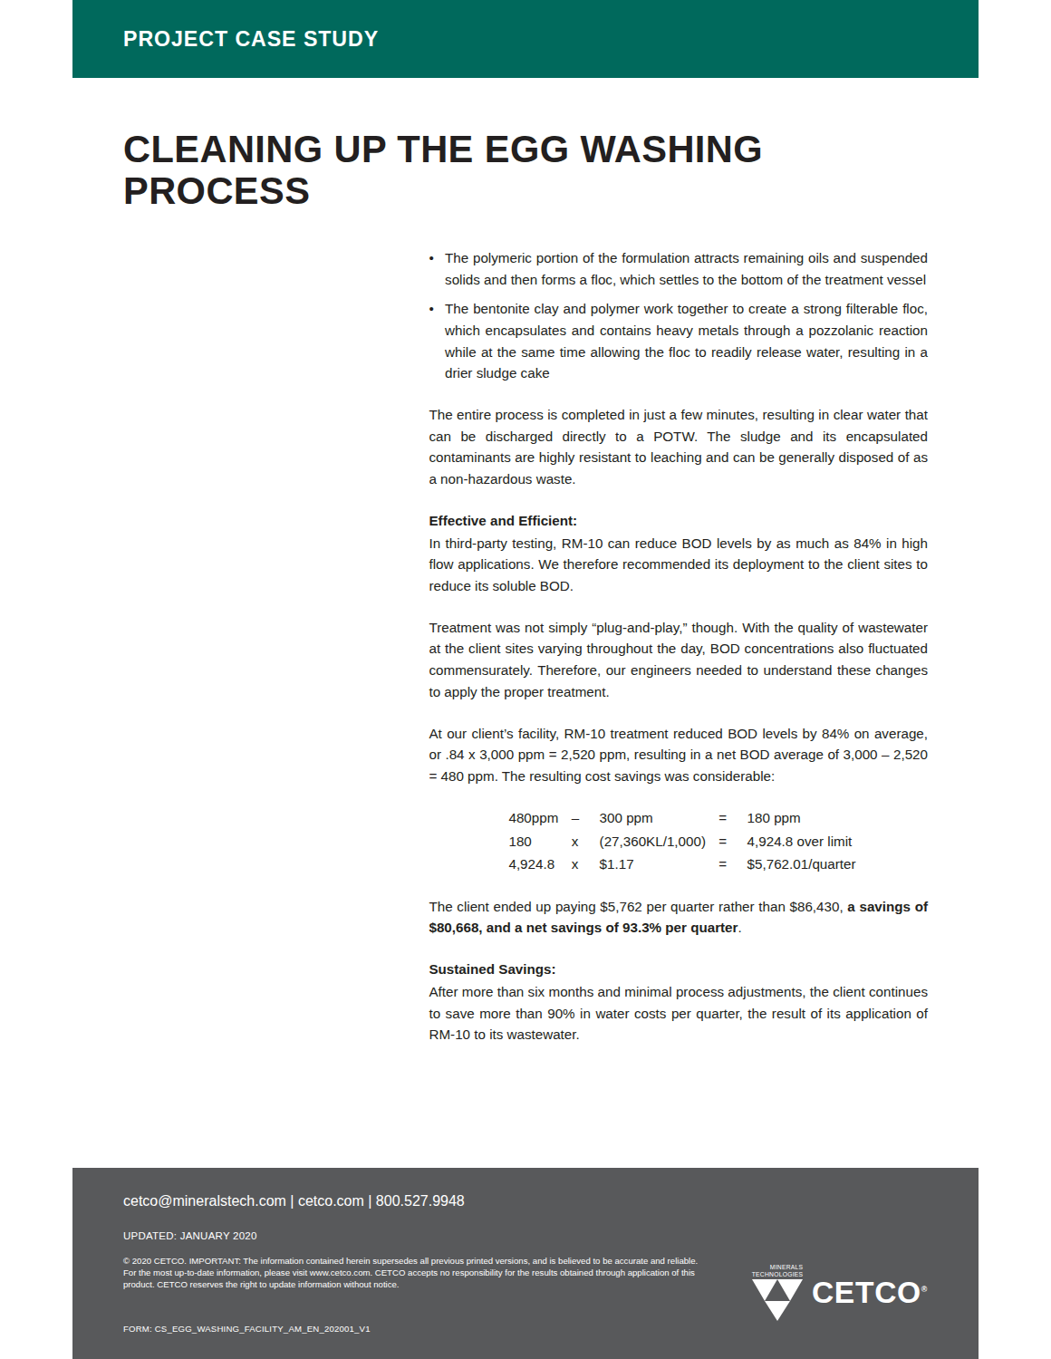Project Case Study
Cleaning up the egg washing process
The polymeric portion of the formulation attracts remaining oils and suspended solids and then forms a floc, which settles to the bottom of the treatment vessel
The bentonite clay and polymer work together to create a strong filterable floc, which encapsulates and contains heavy metals through a pozzolanic reaction while at the same time allowing the floc to readily release water, resulting in a drier sludge cake
The entire process is completed in just a few minutes, resulting in clear water that can be discharged directly to a POTW. The sludge and its encapsulated contaminants are highly resistant to leaching and can be generally disposed of as a non-hazardous waste.
Effective and Efficient:
In third-party testing, RM-10 can reduce BOD levels by as much as 84% in high flow applications. We therefore recommended its deployment to the client sites to reduce its soluble BOD.
Treatment was not simply “plug-and-play,” though. With the quality of wastewater at the client sites varying throughout the day, BOD concentrations also fluctuated commensurately. Therefore, our engineers needed to understand these changes to apply the proper treatment.
At our client’s facility, RM-10 treatment reduced BOD levels by 84% on average, or .84 x 3,000 ppm = 2,520 ppm, resulting in a net BOD average of 3,000 – 2,520 = 480 ppm. The resulting cost savings was considerable:
| 480ppm | – | 300 ppm | = | 180 ppm |
| 180 | x | (27,360KL/1,000) | = | 4,924.8 over limit |
| 4,924.8 | x | $1.17 | = | $5,762.01/quarter |
The client ended up paying $5,762 per quarter rather than $86,430, a savings of $80,668, and a net savings of 93.3% per quarter.
Sustained Savings:
After more than six months and minimal process adjustments, the client continues to save more than 90% in water costs per quarter, the result of its application of RM-10 to its wastewater.
cetco@mineralstech.com | cetco.com | 800.527.9948
UPDATED: JANUARY 2020
© 2020 CETCO. IMPORTANT: The information contained herein supersedes all previous printed versions, and is believed to be accurate and reliable. For the most up-to-date information, please visit www.cetco.com. CETCO accepts no responsibility for the results obtained through application of this product. CETCO reserves the right to update information without notice.
FORM: CS_EGG_WASHING_FACILITY_AM_EN_202001_V1
MINERALS
TECHNOLOGIES
CETCO®